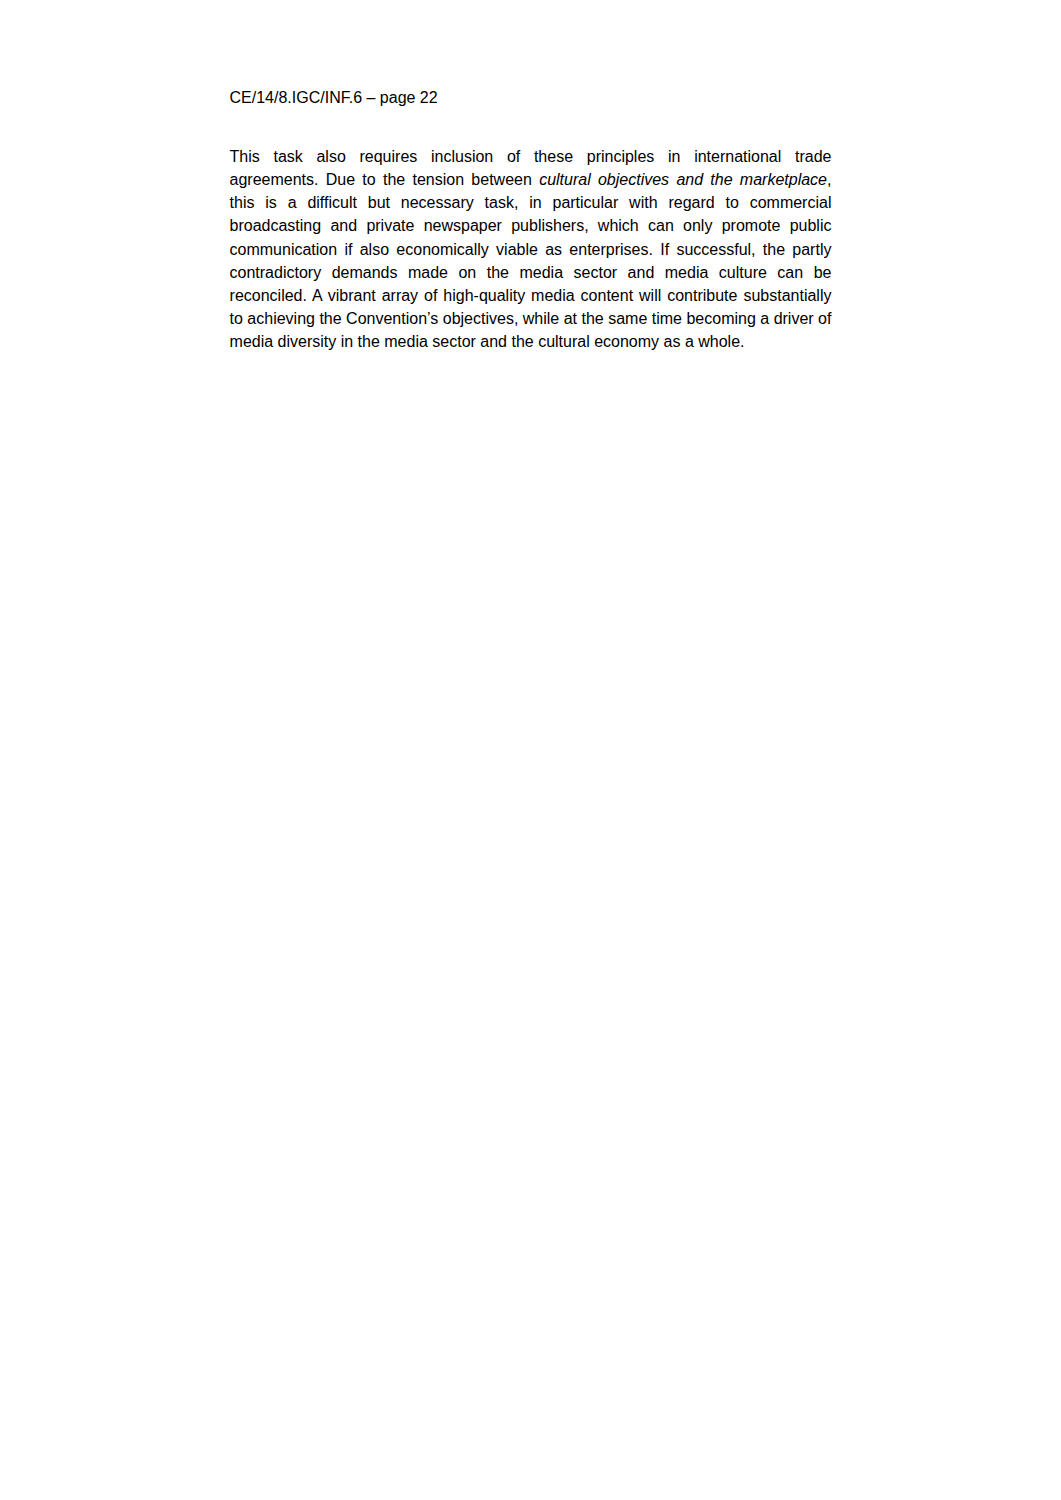CE/14/8.IGC/INF.6 – page 22
This task also requires inclusion of these principles in international trade agreements. Due to the tension between cultural objectives and the marketplace, this is a difficult but necessary task, in particular with regard to commercial broadcasting and private newspaper publishers, which can only promote public communication if also economically viable as enterprises. If successful, the partly contradictory demands made on the media sector and media culture can be reconciled. A vibrant array of high-quality media content will contribute substantially to achieving the Convention’s objectives, while at the same time becoming a driver of media diversity in the media sector and the cultural economy as a whole.